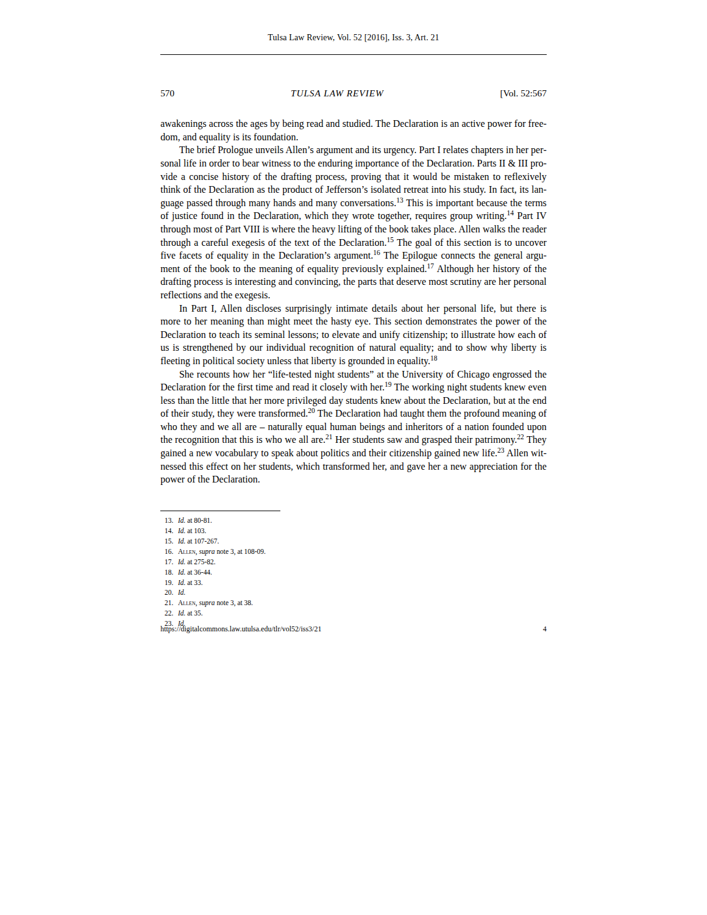Tulsa Law Review, Vol. 52 [2016], Iss. 3, Art. 21
570 TULSA LAW REVIEW [Vol. 52:567
awakenings across the ages by being read and studied. The Declaration is an active power for freedom, and equality is its foundation.
The brief Prologue unveils Allen’s argument and its urgency. Part I relates chapters in her personal life in order to bear witness to the enduring importance of the Declaration. Parts II & III provide a concise history of the drafting process, proving that it would be mistaken to reflexively think of the Declaration as the product of Jefferson’s isolated retreat into his study. In fact, its language passed through many hands and many conversations.13 This is important because the terms of justice found in the Declaration, which they wrote together, requires group writing.14 Part IV through most of Part VIII is where the heavy lifting of the book takes place. Allen walks the reader through a careful exegesis of the text of the Declaration.15 The goal of this section is to uncover five facets of equality in the Declaration’s argument.16 The Epilogue connects the general argument of the book to the meaning of equality previously explained.17 Although her history of the drafting process is interesting and convincing, the parts that deserve most scrutiny are her personal reflections and the exegesis.
In Part I, Allen discloses surprisingly intimate details about her personal life, but there is more to her meaning than might meet the hasty eye. This section demonstrates the power of the Declaration to teach its seminal lessons; to elevate and unify citizenship; to illustrate how each of us is strengthened by our individual recognition of natural equality; and to show why liberty is fleeting in political society unless that liberty is grounded in equality.18
She recounts how her “life-tested night students” at the University of Chicago engrossed the Declaration for the first time and read it closely with her.19 The working night students knew even less than the little that her more privileged day students knew about the Declaration, but at the end of their study, they were transformed.20 The Declaration had taught them the profound meaning of who they and we all are – naturally equal human beings and inheritors of a nation founded upon the recognition that this is who we all are.21 Her students saw and grasped their patrimony.22 They gained a new vocabulary to speak about politics and their citizenship gained new life.23 Allen witnessed this effect on her students, which transformed her, and gave her a new appreciation for the power of the Declaration.
13. Id. at 80-81.
14. Id. at 103.
15. Id. at 107-267.
16. Allen, supra note 3, at 108-09.
17. Id. at 275-82.
18. Id. at 36-44.
19. Id. at 33.
20. Id.
21. Allen, supra note 3, at 38.
22. Id. at 35.
23. Id.
https://digitalcommons.law.utulsa.edu/tlr/vol52/iss3/21 4